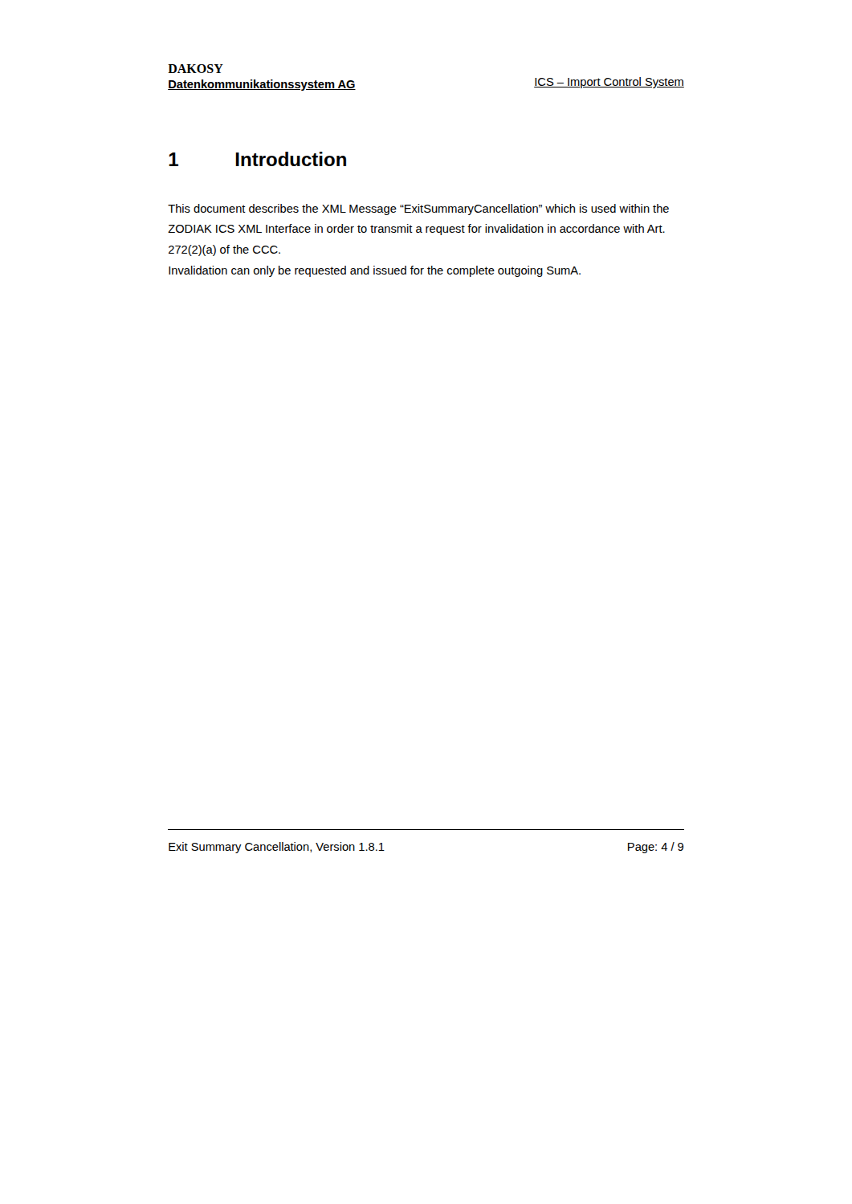DAKOSY
Datenkommunikationssystem AG
ICS – Import Control System
1 Introduction
This document describes the XML Message “ExitSummaryCancellation” which is used within the
ZODIAK ICS XML Interface in order to transmit a request for invalidation in accordance with Art.
272(2)(a) of the CCC.
Invalidation can only be requested and issued for the complete outgoing SumA.
Exit Summary Cancellation, Version 1.8.1
Page: 4 / 9